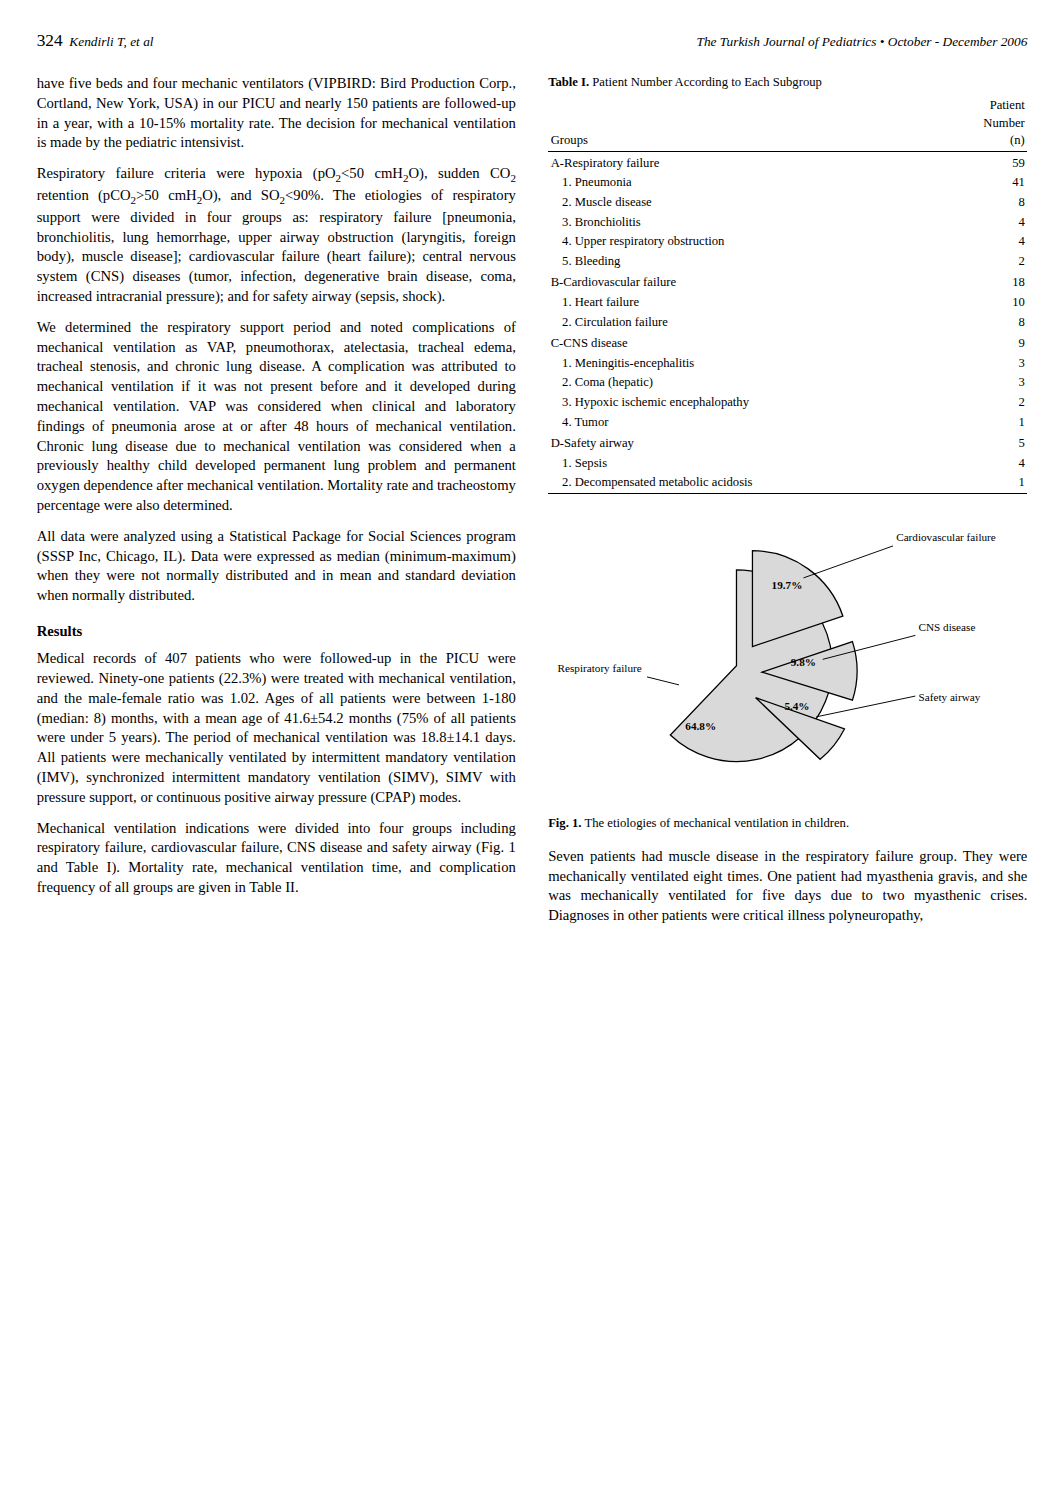324 Kendirli T, et al
The Turkish Journal of Pediatrics • October - December 2006
have five beds and four mechanic ventilators (VIPBIRD: Bird Production Corp., Cortland, New York, USA) in our PICU and nearly 150 patients are followed-up in a year, with a 10-15% mortality rate. The decision for mechanical ventilation is made by the pediatric intensivist.
Respiratory failure criteria were hypoxia (pO2<50 cmH2O), sudden CO2 retention (pCO2>50 cmH2O), and SO2<90%. The etiologies of respiratory support were divided in four groups as: respiratory failure [pneumonia, bronchiolitis, lung hemorrhage, upper airway obstruction (laryngitis, foreign body), muscle disease]; cardiovascular failure (heart failure); central nervous system (CNS) diseases (tumor, infection, degenerative brain disease, coma, increased intracranial pressure); and for safety airway (sepsis, shock).
We determined the respiratory support period and noted complications of mechanical ventilation as VAP, pneumothorax, atelectasia, tracheal edema, tracheal stenosis, and chronic lung disease. A complication was attributed to mechanical ventilation if it was not present before and it developed during mechanical ventilation. VAP was considered when clinical and laboratory findings of pneumonia arose at or after 48 hours of mechanical ventilation. Chronic lung disease due to mechanical ventilation was considered when a previously healthy child developed permanent lung problem and permanent oxygen dependence after mechanical ventilation. Mortality rate and tracheostomy percentage were also determined.
All data were analyzed using a Statistical Package for Social Sciences program (SSSP Inc, Chicago, IL). Data were expressed as median (minimum-maximum) when they were not normally distributed and in mean and standard deviation when normally distributed.
Results
Medical records of 407 patients who were followed-up in the PICU were reviewed. Ninety-one patients (22.3%) were treated with mechanical ventilation, and the male-female ratio was 1.02. Ages of all patients were between 1-180 (median: 8) months, with a mean age of 41.6±54.2 months (75% of all patients were under 5 years). The period of mechanical ventilation was 18.8±14.1 days. All patients were mechanically ventilated by intermittent mandatory ventilation (IMV), synchronized intermittent mandatory ventilation (SIMV), SIMV with pressure support, or continuous positive airway pressure (CPAP) modes.
Mechanical ventilation indications were divided into four groups including respiratory failure, cardiovascular failure, CNS disease and safety airway (Fig. 1 and Table I). Mortality rate, mechanical ventilation time, and complication frequency of all groups are given in Table II.
Table I. Patient Number According to Each Subgroup
| Groups | Patient Number (n) |
| --- | --- |
| A-Respiratory failure | 59 |
| 1. Pneumonia | 41 |
| 2. Muscle disease | 8 |
| 3. Bronchiolitis | 4 |
| 4. Upper respiratory obstruction | 4 |
| 5. Bleeding | 2 |
| B-Cardiovascular failure | 18 |
| 1. Heart failure | 10 |
| 2. Circulation failure | 8 |
| C-CNS disease | 9 |
| 1. Meningitis-encephalitis | 3 |
| 2. Coma (hepatic) | 3 |
| 3. Hypoxic ischemic encephalopathy | 2 |
| 4. Tumor | 1 |
| D-Safety airway | 5 |
| 1. Sepsis | 4 |
| 2. Decompensated metabolic acidosis | 1 |
Cardiovascular failure 19.7% CNS disease 9.8% Safety airway 5.4% Respiratory failure 64.8%
Fig. 1. The etiologies of mechanical ventilation in children.
Seven patients had muscle disease in the respiratory failure group. They were mechanically ventilated eight times. One patient had myasthenia gravis, and she was mechanically ventilated for five days due to two myasthenic crises. Diagnoses in other patients were critical illness polyneuropathy,